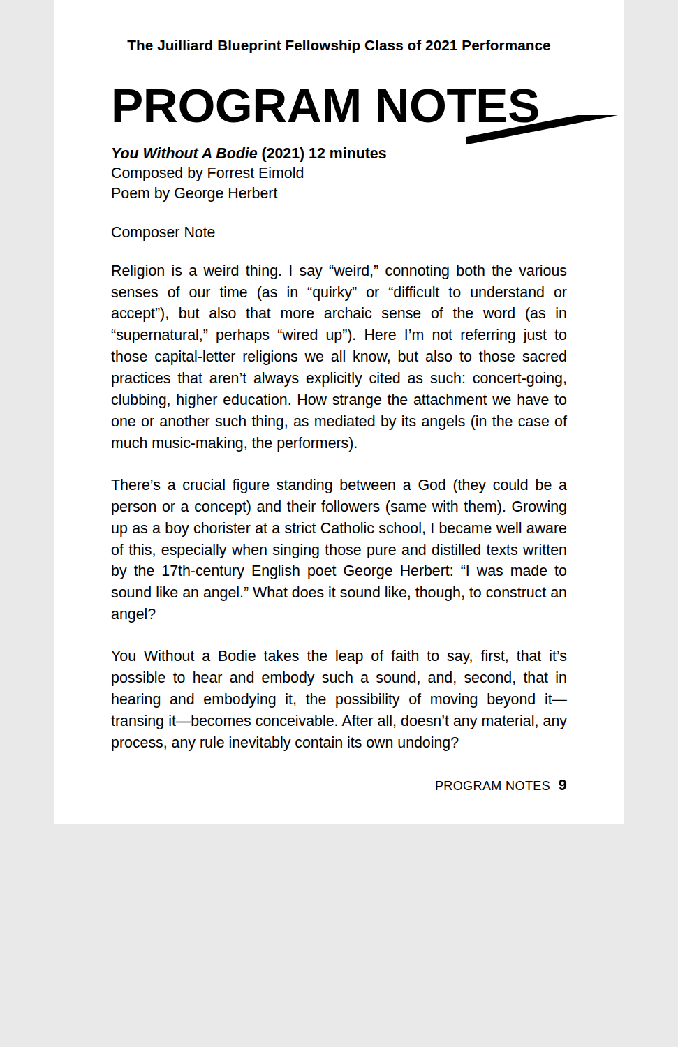The Juilliard Blueprint Fellowship Class of 2021 Performance
PROGRAM NOTES
You Without A Bodie (2021) 12 minutes Composed by Forrest Eimold Poem by George Herbert
Composer Note
Religion is a weird thing. I say “weird,” connoting both the various senses of our time (as in “quirky” or “difficult to understand or accept”), but also that more archaic sense of the word (as in “supernatural,” perhaps “wired up”). Here I’m not referring just to those capital-letter religions we all know, but also to those sacred practices that aren’t always explicitly cited as such: concert-going, clubbing, higher education. How strange the attachment we have to one or another such thing, as mediated by its angels (in the case of much music-making, the performers).
There’s a crucial figure standing between a God (they could be a person or a concept) and their followers (same with them). Growing up as a boy chorister at a strict Catholic school, I became well aware of this, especially when singing those pure and distilled texts written by the 17th-century English poet George Herbert: “I was made to sound like an angel.” What does it sound like, though, to construct an angel?
You Without a Bodie takes the leap of faith to say, first, that it’s possible to hear and embody such a sound, and, second, that in hearing and embodying it, the possibility of moving beyond it—transing it—becomes conceivable. After all, doesn’t any material, any process, any rule inevitably contain its own undoing?
PROGRAM NOTES 9